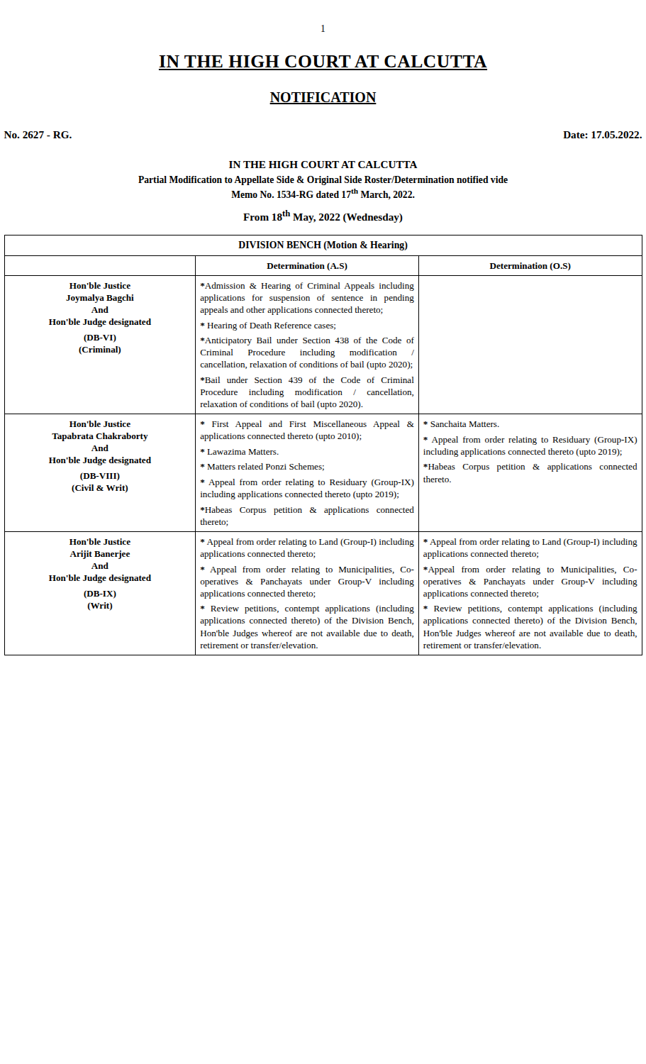1
IN THE HIGH COURT AT CALCUTTA
NOTIFICATION
No. 2627 - RG. Date: 17.05.2022.
IN THE HIGH COURT AT CALCUTTA
Partial Modification to Appellate Side & Original Side Roster/Determination notified vide
Memo No. 1534-RG dated 17th March, 2022.
From 18th May, 2022 (Wednesday)
| DIVISION BENCH (Motion & Hearing) |
| --- |
| | Determination (A.S) | Determination (O.S) |
| Hon'ble Justice Joymalya Bagchi And Hon'ble Judge designated (DB-VI) (Criminal) | * Admission & Hearing of Criminal Appeals including applications for suspension of sentence in pending appeals and other applications connected thereto; * Hearing of Death Reference cases; * Anticipatory Bail under Section 438 of the Code of Criminal Procedure including modification / cancellation, relaxation of conditions of bail (upto 2020); * Bail under Section 439 of the Code of Criminal Procedure including modification / cancellation, relaxation of conditions of bail (upto 2020). | |
| Hon'ble Justice Tapabrata Chakraborty And Hon'ble Judge designated (DB-VIII) (Civil & Writ) | * First Appeal and First Miscellaneous Appeal & applications connected thereto (upto 2010); * Lawazima Matters. * Matters related Ponzi Schemes; * Appeal from order relating to Residuary (Group-IX) including applications connected thereto (upto 2019); * Habeas Corpus petition & applications connected thereto; | * Sanchaita Matters. * Appeal from order relating to Residuary (Group-IX) including applications connected thereto (upto 2019); * Habeas Corpus petition & applications connected thereto. |
| Hon'ble Justice Arijit Banerjee And Hon'ble Judge designated (DB-IX) (Writ) | * Appeal from order relating to Land (Group-I) including applications connected thereto; * Appeal from order relating to Municipalities, Co-operatives & Panchayats under Group-V including applications connected thereto; * Review petitions, contempt applications (including applications connected thereto) of the Division Bench, Hon'ble Judges whereof are not available due to death, retirement or transfer/elevation. | * Appeal from order relating to Land (Group-I) including applications connected thereto; * Appeal from order relating to Municipalities, Co-operatives & Panchayats under Group-V including applications connected thereto; * Review petitions, contempt applications (including applications connected thereto) of the Division Bench, Hon'ble Judges whereof are not available due to death, retirement or transfer/elevation. |